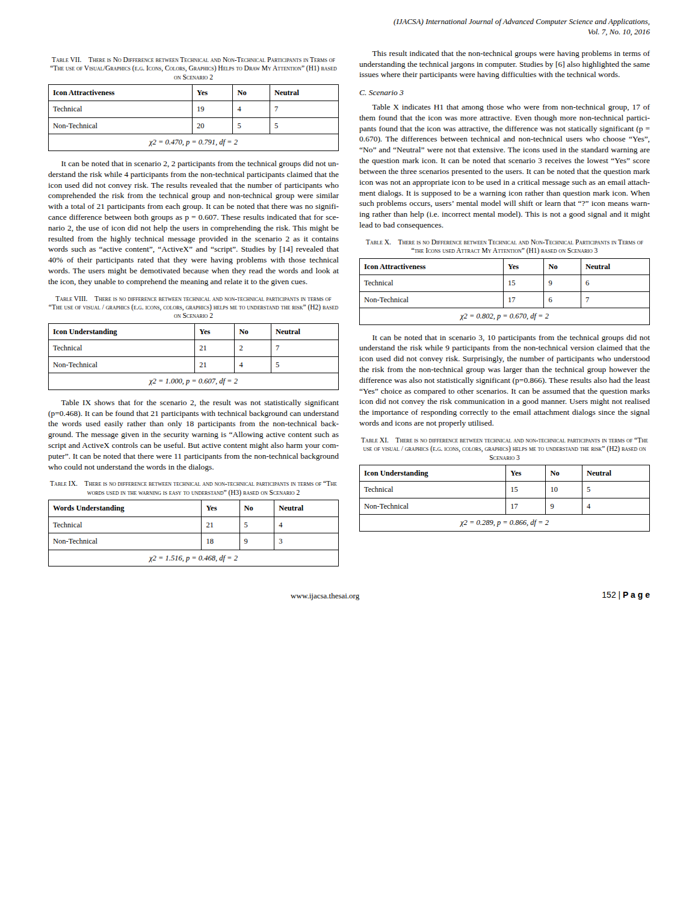(IJACSA) International Journal of Advanced Computer Science and Applications,
Vol. 7, No. 10, 2016
Table VII. There is No Difference between Technical and Non-Technical Participants in Terms of “The use of Visual/Graphics (e.g. Icons, Colors, Graphics) Helps to Draw My Attention” (H1) based on Scenario 2
| Icon Attractiveness | Yes | No | Neutral |
| --- | --- | --- | --- |
| Technical | 19 | 4 | 7 |
| Non-Technical | 20 | 5 | 5 |
| χ2 = 0.470, p = 0.791, df = 2 |
It can be noted that in scenario 2, 2 participants from the technical groups did not understand the risk while 4 participants from the non-technical participants claimed that the icon used did not convey risk. The results revealed that the number of participants who comprehended the risk from the technical group and non-technical group were similar with a total of 21 participants from each group. It can be noted that there was no significance difference between both groups as p = 0.607. These results indicated that for scenario 2, the use of icon did not help the users in comprehending the risk. This might be resulted from the highly technical message provided in the scenario 2 as it contains words such as “active content”, “ActiveX” and “script”. Studies by [14] revealed that 40% of their participants rated that they were having problems with those technical words. The users might be demotivated because when they read the words and look at the icon, they unable to comprehend the meaning and relate it to the given cues.
Table VIII. There is no difference between technical and non-technical participants in terms of “The use of visual / graphics (e.g. icons, colors, graphics) helps me to understand the risk” (H2) based on Scenario 2
| Icon Understanding | Yes | No | Neutral |
| --- | --- | --- | --- |
| Technical | 21 | 2 | 7 |
| Non-Technical | 21 | 4 | 5 |
| χ2 = 1.000, p = 0.607, df = 2 |
Table IX shows that for the scenario 2, the result was not statistically significant (p=0.468). It can be found that 21 participants with technical background can understand the words used easily rather than only 18 participants from the non-technical background. The message given in the security warning is “Allowing active content such as script and ActiveX controls can be useful. But active content might also harm your computer”. It can be noted that there were 11 participants from the non-technical background who could not understand the words in the dialogs.
Table IX. There is no difference between technical and non-technical participants in terms of “The words used in the warning is easy to understand” (H3) based on Scenario 2
| Words Understanding | Yes | No | Neutral |
| --- | --- | --- | --- |
| Technical | 21 | 5 | 4 |
| Non-Technical | 18 | 9 | 3 |
| χ2 = 1.516, p = 0.468, df = 2 |
This result indicated that the non-technical groups were having problems in terms of understanding the technical jargons in computer. Studies by [6] also highlighted the same issues where their participants were having difficulties with the technical words.
C. Scenario 3
Table X indicates H1 that among those who were from non-technical group, 17 of them found that the icon was more attractive. Even though more non-technical participants found that the icon was attractive, the difference was not statically significant (p = 0.670). The differences between technical and non-technical users who choose “Yes”, “No” and “Neutral” were not that extensive. The icons used in the standard warning are the question mark icon. It can be noted that scenario 3 receives the lowest “Yes” score between the three scenarios presented to the users. It can be noted that the question mark icon was not an appropriate icon to be used in a critical message such as an email attachment dialogs. It is supposed to be a warning icon rather than question mark icon. When such problems occurs, users’ mental model will shift or learn that “?” icon means warning rather than help (i.e. incorrect mental model). This is not a good signal and it might lead to bad consequences.
Table X. There is no Difference between Technical and Non-Technical Participants in Terms of “the Icons used Attract My Attention” (H1) based on Scenario 3
| Icon Attractiveness | Yes | No | Neutral |
| --- | --- | --- | --- |
| Technical | 15 | 9 | 6 |
| Non-Technical | 17 | 6 | 7 |
| χ2 = 0.802, p = 0.670, df = 2 |
It can be noted that in scenario 3, 10 participants from the technical groups did not understand the risk while 9 participants from the non-technical version claimed that the icon used did not convey risk. Surprisingly, the number of participants who understood the risk from the non-technical group was larger than the technical group however the difference was also not statistically significant (p=0.866). These results also had the least “Yes” choice as compared to other scenarios. It can be assumed that the question marks icon did not convey the risk communication in a good manner. Users might not realised the importance of responding correctly to the email attachment dialogs since the signal words and icons are not properly utilised.
Table XI. There is no difference between technical and non-technical participants in terms of “The use of visual / graphics (e.g. icons, colors, graphics) helps me to understand the risk” (H2) based on Scenario 3
| Icon Understanding | Yes | No | Neutral |
| --- | --- | --- | --- |
| Technical | 15 | 10 | 5 |
| Non-Technical | 17 | 9 | 4 |
| χ2 = 0.289, p = 0.866, df = 2 |
www.ijacsa.thesai.org
152 | P a g e